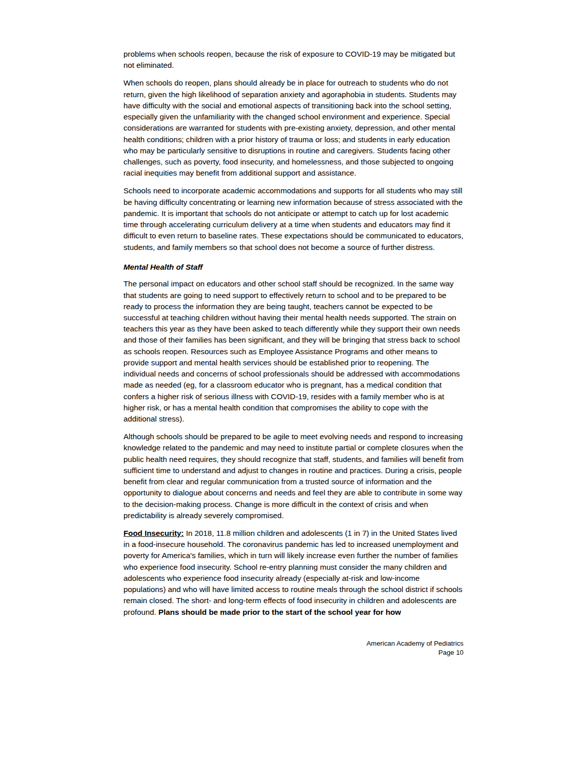problems when schools reopen, because the risk of exposure to COVID-19 may be mitigated but not eliminated.
When schools do reopen, plans should already be in place for outreach to students who do not return, given the high likelihood of separation anxiety and agoraphobia in students. Students may have difficulty with the social and emotional aspects of transitioning back into the school setting, especially given the unfamiliarity with the changed school environment and experience. Special considerations are warranted for students with pre-existing anxiety, depression, and other mental health conditions; children with a prior history of trauma or loss; and students in early education who may be particularly sensitive to disruptions in routine and caregivers. Students facing other challenges, such as poverty, food insecurity, and homelessness, and those subjected to ongoing racial inequities may benefit from additional support and assistance.
Schools need to incorporate academic accommodations and supports for all students who may still be having difficulty concentrating or learning new information because of stress associated with the pandemic. It is important that schools do not anticipate or attempt to catch up for lost academic time through accelerating curriculum delivery at a time when students and educators may find it difficult to even return to baseline rates. These expectations should be communicated to educators, students, and family members so that school does not become a source of further distress.
Mental Health of Staff
The personal impact on educators and other school staff should be recognized. In the same way that students are going to need support to effectively return to school and to be prepared to be ready to process the information they are being taught, teachers cannot be expected to be successful at teaching children without having their mental health needs supported. The strain on teachers this year as they have been asked to teach differently while they support their own needs and those of their families has been significant, and they will be bringing that stress back to school as schools reopen. Resources such as Employee Assistance Programs and other means to provide support and mental health services should be established prior to reopening. The individual needs and concerns of school professionals should be addressed with accommodations made as needed (eg, for a classroom educator who is pregnant, has a medical condition that confers a higher risk of serious illness with COVID-19, resides with a family member who is at higher risk, or has a mental health condition that compromises the ability to cope with the additional stress).
Although schools should be prepared to be agile to meet evolving needs and respond to increasing knowledge related to the pandemic and may need to institute partial or complete closures when the public health need requires, they should recognize that staff, students, and families will benefit from sufficient time to understand and adjust to changes in routine and practices. During a crisis, people benefit from clear and regular communication from a trusted source of information and the opportunity to dialogue about concerns and needs and feel they are able to contribute in some way to the decision-making process. Change is more difficult in the context of crisis and when predictability is already severely compromised.
Food Insecurity: In 2018, 11.8 million children and adolescents (1 in 7) in the United States lived in a food-insecure household. The coronavirus pandemic has led to increased unemployment and poverty for America's families, which in turn will likely increase even further the number of families who experience food insecurity. School re-entry planning must consider the many children and adolescents who experience food insecurity already (especially at-risk and low-income populations) and who will have limited access to routine meals through the school district if schools remain closed. The short- and long-term effects of food insecurity in children and adolescents are profound. Plans should be made prior to the start of the school year for how
American Academy of Pediatrics
Page 10